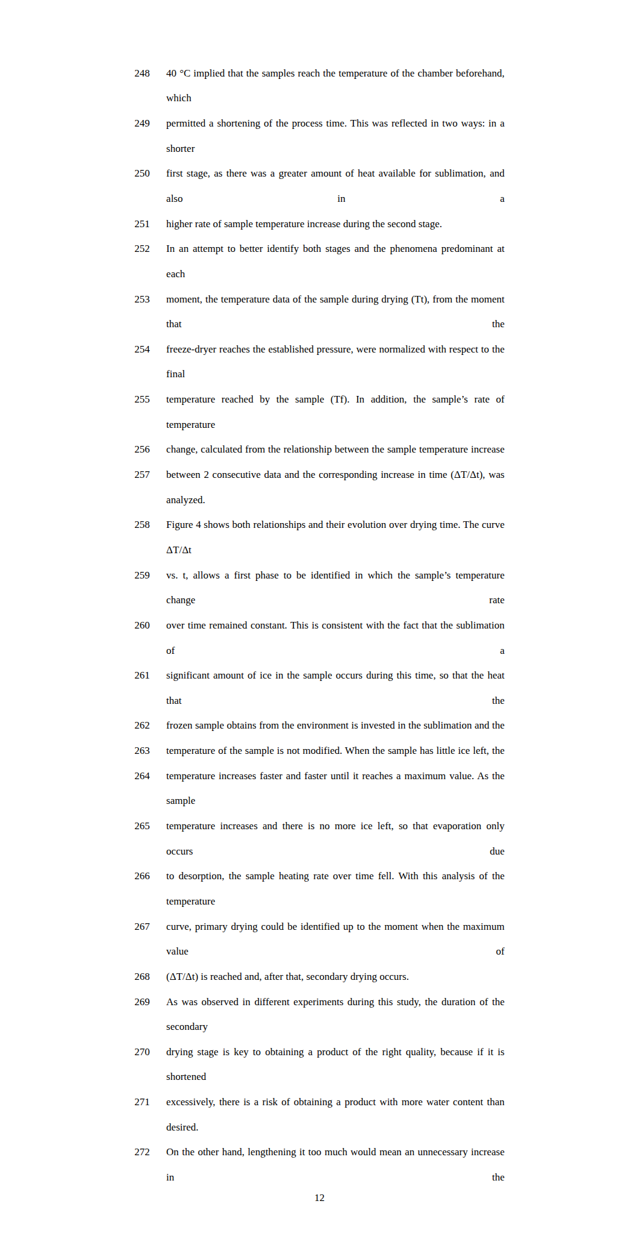40 °C implied that the samples reach the temperature of the chamber beforehand, which
permitted a shortening of the process time. This was reflected in two ways: in a shorter
first stage, as there was a greater amount of heat available for sublimation, and also in a
higher rate of sample temperature increase during the second stage.
In an attempt to better identify both stages and the phenomena predominant at each
moment, the temperature data of the sample during drying (Tt), from the moment that the
freeze-dryer reaches the established pressure, were normalized with respect to the final
temperature reached by the sample (Tf). In addition, the sample’s rate of temperature
change, calculated from the relationship between the sample temperature increase
between 2 consecutive data and the corresponding increase in time (ΔT/Δt), was analyzed.
Figure 4 shows both relationships and their evolution over drying time. The curve ΔT/Δt
vs. t, allows a first phase to be identified in which the sample’s temperature change rate
over time remained constant. This is consistent with the fact that the sublimation of a
significant amount of ice in the sample occurs during this time, so that the heat that the
frozen sample obtains from the environment is invested in the sublimation and the
temperature of the sample is not modified. When the sample has little ice left, the
temperature increases faster and faster until it reaches a maximum value. As the sample
temperature increases and there is no more ice left, so that evaporation only occurs due
to desorption, the sample heating rate over time fell. With this analysis of the temperature
curve, primary drying could be identified up to the moment when the maximum value of
(ΔT/Δt) is reached and, after that, secondary drying occurs.
As was observed in different experiments during this study, the duration of the secondary
drying stage is key to obtaining a product of the right quality, because if it is shortened
excessively, there is a risk of obtaining a product with more water content than desired.
On the other hand, lengthening it too much would mean an unnecessary increase in the
12